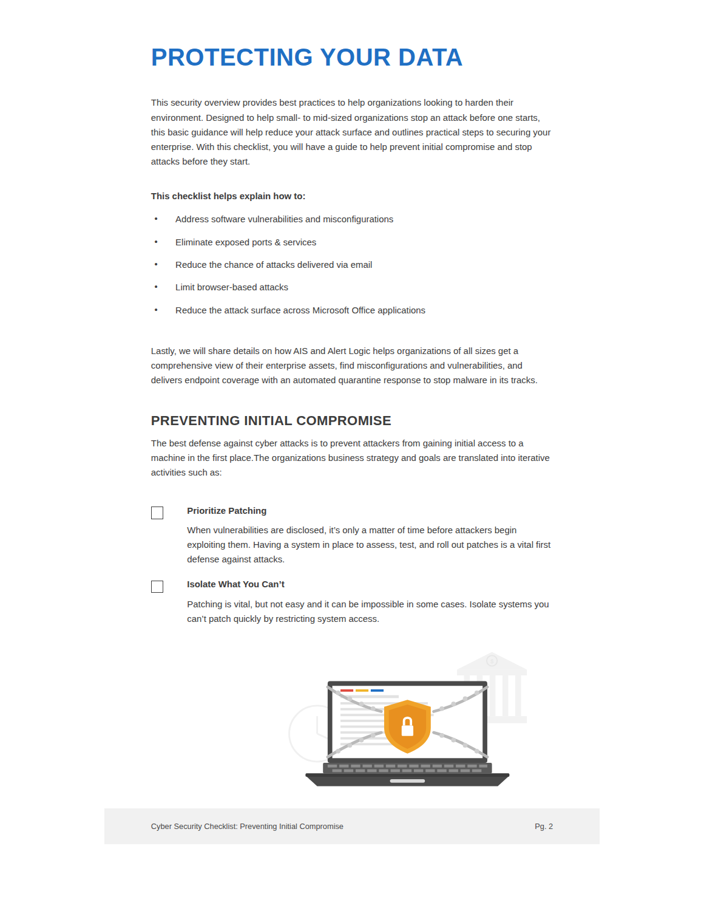Protecting Your Data
This security overview provides best practices to help organizations looking to harden their environment. Designed to help small- to mid-sized organizations stop an attack before one starts, this basic guidance will help reduce your attack surface and outlines practical steps to securing your enterprise. With this checklist, you will have a guide to help prevent initial compromise and stop attacks before they start.
This checklist helps explain how to:
Address software vulnerabilities and misconfigurations
Eliminate exposed ports & services
Reduce the chance of attacks delivered via email
Limit browser-based attacks
Reduce the attack surface across Microsoft Office applications
Lastly, we will share details on how AIS and Alert Logic helps organizations of all sizes get a comprehensive view of their enterprise assets, find misconfigurations and vulnerabilities, and delivers endpoint coverage with an automated quarantine response to stop malware in its tracks.
Preventing Initial Compromise
The best defense against cyber attacks is to prevent attackers from gaining initial access to a machine in the first place.The organizations business strategy and goals are translated into iterative activities such as:
Prioritize Patching
When vulnerabilities are disclosed, it’s only a matter of time before attackers begin exploiting them. Having a system in place to assess, test, and roll out patches is a vital first defense against attacks.
Isolate What You Can’t
Patching is vital, but not easy and it can be impossible in some cases. Isolate systems you can’t patch quickly by restricting system access.
$
Cyber Security Checklist: Preventing Initial Compromise Pg. 2